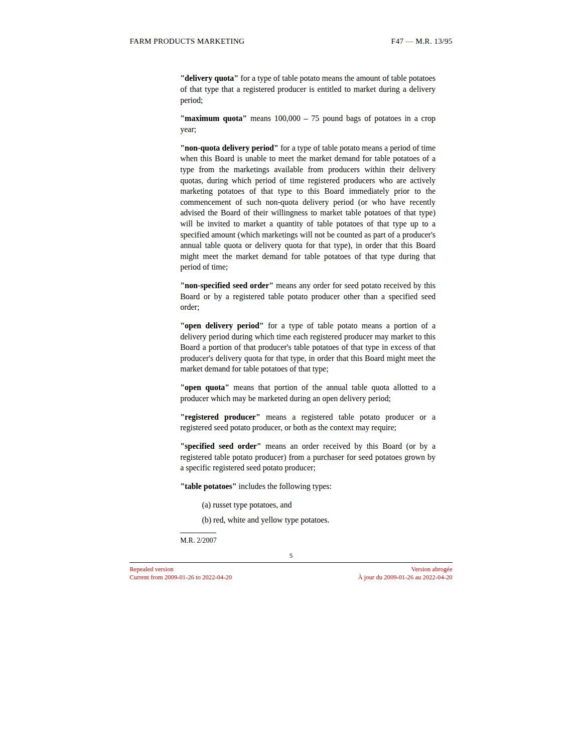Farm Products Marketing
F47 — M.R. 13/95
"delivery quota" for a type of table potato means the amount of table potatoes of that type that a registered producer is entitled to market during a delivery period;
"maximum quota" means 100,000 – 75 pound bags of potatoes in a crop year;
"non-quota delivery period" for a type of table potato means a period of time when this Board is unable to meet the market demand for table potatoes of a type from the marketings available from producers within their delivery quotas, during which period of time registered producers who are actively marketing potatoes of that type to this Board immediately prior to the commencement of such non-quota delivery period (or who have recently advised the Board of their willingness to market table potatoes of that type) will be invited to market a quantity of table potatoes of that type up to a specified amount (which marketings will not be counted as part of a producer's annual table quota or delivery quota for that type), in order that this Board might meet the market demand for table potatoes of that type during that period of time;
"non-specified seed order" means any order for seed potato received by this Board or by a registered table potato producer other than a specified seed order;
"open delivery period" for a type of table potato means a portion of a delivery period during which time each registered producer may market to this Board a portion of that producer's table potatoes of that type in excess of that producer's delivery quota for that type, in order that this Board might meet the market demand for table potatoes of that type;
"open quota" means that portion of the annual table quota allotted to a producer which may be marketed during an open delivery period;
"registered producer" means a registered table potato producer or a registered seed potato producer, or both as the context may require;
"specified seed order" means an order received by this Board (or by a registered table potato producer) from a purchaser for seed potatoes grown by a specific registered seed potato producer;
"table potatoes" includes the following types:
(a) russet type potatoes, and
(b) red, white and yellow type potatoes.
M.R. 2/2007
5
Repealed version
Current from 2009-01-26 to 2022-04-20
Version abrogée
À jour du 2009-01-26 au 2022-04-20